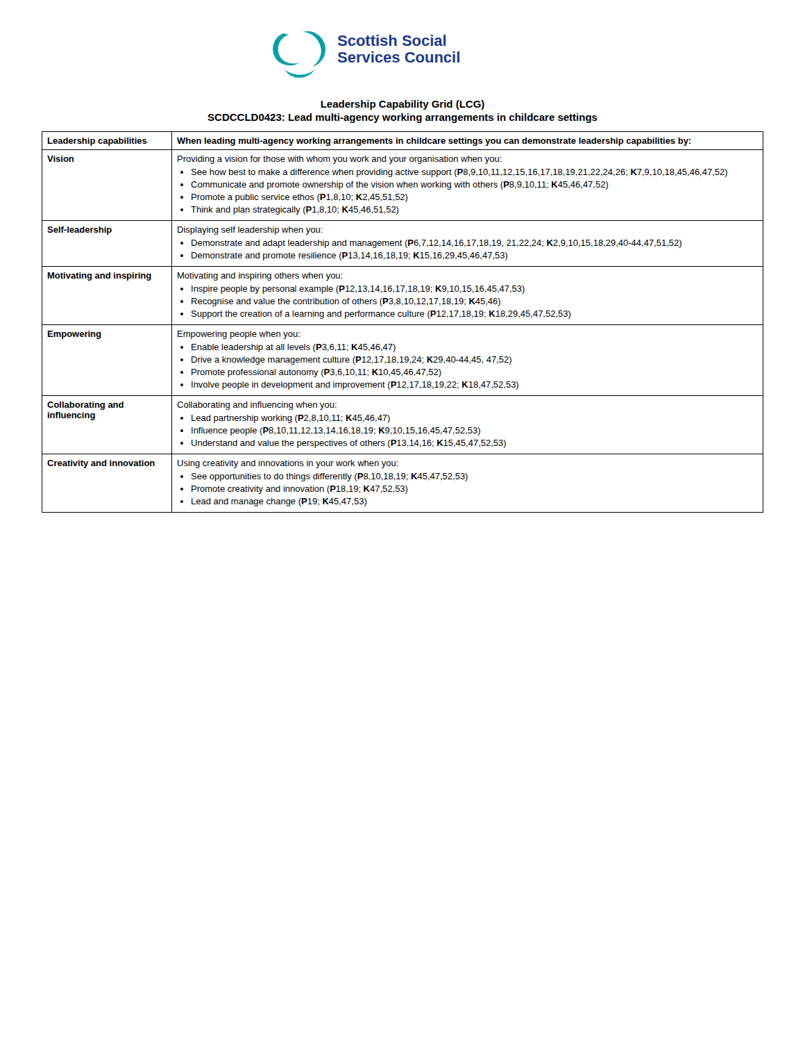Scottish Social Services Council
Leadership Capability Grid (LCG)
SCDCCLD0423: Lead multi-agency working arrangements in childcare settings
| Leadership capabilities | When leading multi-agency working arrangements in childcare settings you can demonstrate leadership capabilities by: |
| --- | --- |
| Vision | Providing a vision for those with whom you work and your organisation when you: See how best to make a difference when providing active support ( P 8,9,10,11,12,15,16,17,18,19,21,22,24,26; K 7,9,10,18,45,46,47,52) Communicate and promote ownership of the vision when working with others ( P 8,9,10,11; K 45,46,47,52) Promote a public service ethos ( P 1,8,10; K 2,45,51,52) Think and plan strategically ( P 1,8,10; K 45,46,51,52) |
| Self-leadership | Displaying self leadership when you: Demonstrate and adapt leadership and management ( P 6,7,12,14,16,17,18,19, 21,22,24; K 2,9,10,15,18,29,40-44,47,51,52) Demonstrate and promote resilience ( P 13,14,16,18,19; K 15,16,29,45,46,47,53) |
| Motivating and inspiring | Motivating and inspiring others when you: Inspire people by personal example ( P 12,13,14,16,17,18,19; K 9,10,15,16,45,47,53) Recognise and value the contribution of others ( P 3,8,10,12,17,18,19; K 45,46) Support the creation of a learning and performance culture ( P 12,17,18,19; K 18,29,45,47,52,53) |
| Empowering | Empowering people when you: Enable leadership at all levels ( P 3,6,11; K 45,46,47) Drive a knowledge management culture ( P 12,17,18,19,24; K 29,40-44,45, 47,52) Promote professional autonomy ( P 3,6,10,11; K 10,45,46,47,52) Involve people in development and improvement ( P 12,17,18,19,22; K 18,47,52,53) |
| Collaborating and influencing | Collaborating and influencing when you: Lead partnership working ( P 2,8,10,11; K 45,46,47) Influence people ( P 8,10,11,12,13,14,16,18,19; K 9,10,15,16,45,47,52,53) Understand and value the perspectives of others ( P 13,14,16; K 15,45,47,52,53) |
| Creativity and innovation | Using creativity and innovations in your work when you: See opportunities to do things differently ( P 8,10,18,19; K 45,47,52,53) Promote creativity and innovation ( P 18,19; K 47,52,53) Lead and manage change ( P 19; K 45,47,53) |